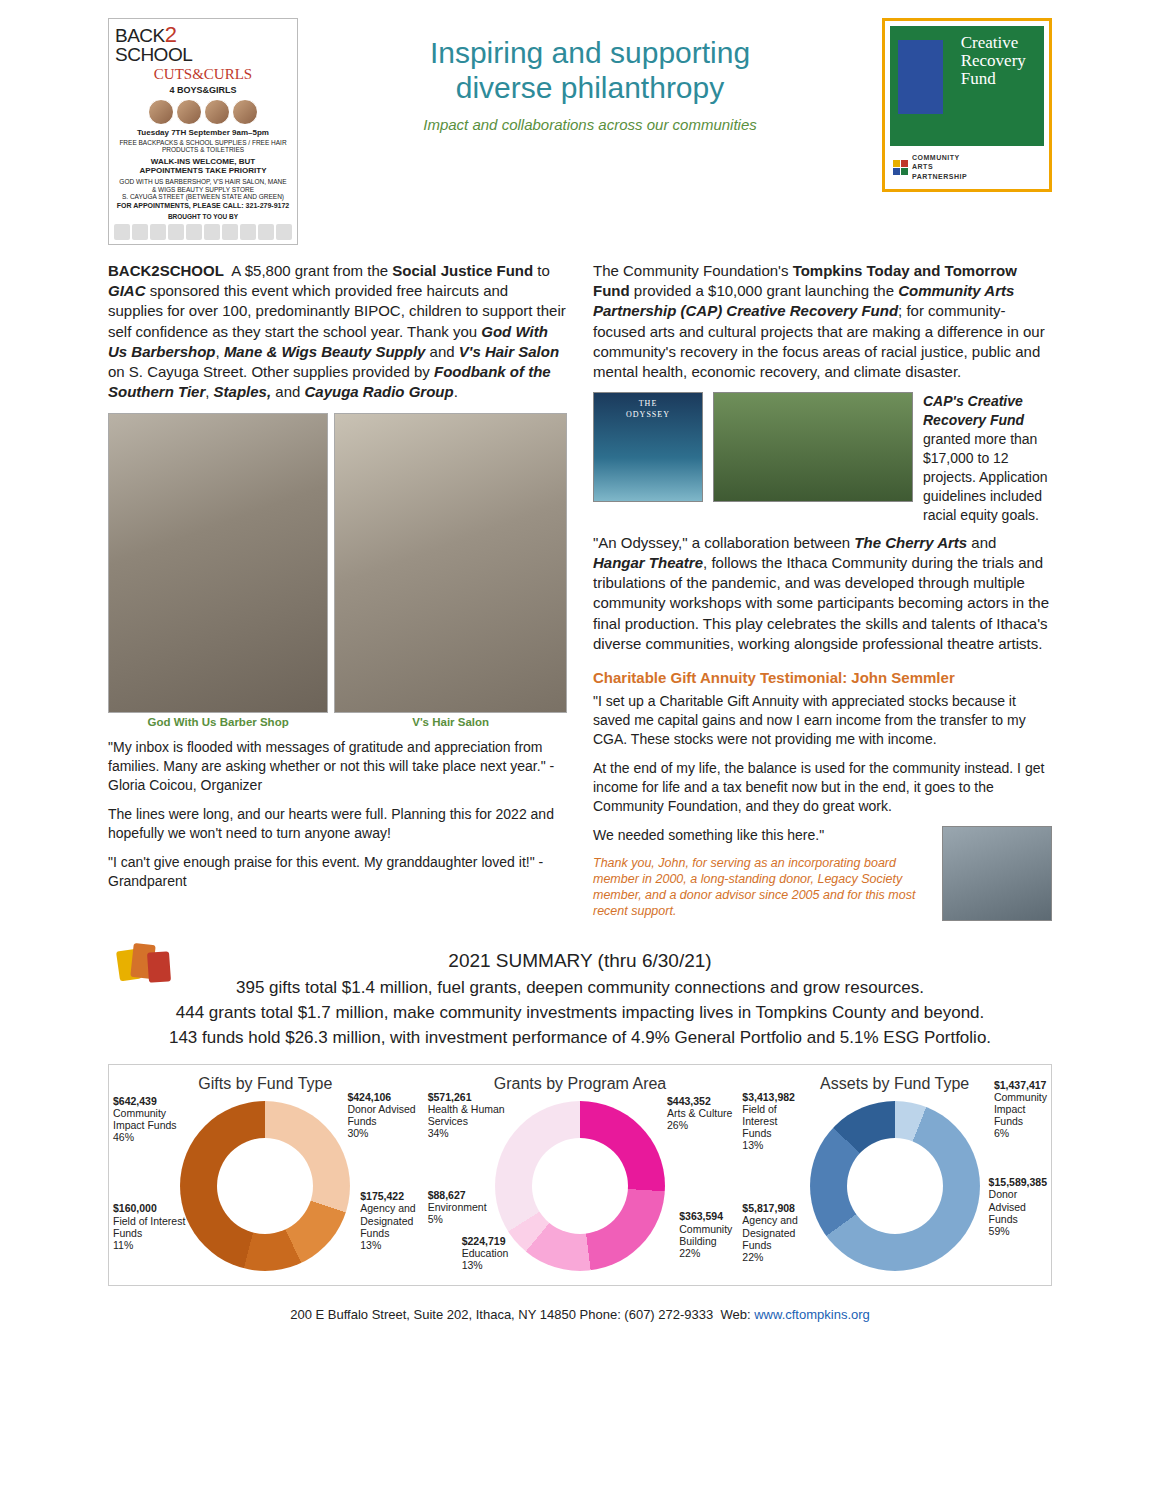BACK2
SCHOOL
CUTS&CURLS
4 BOYS&GIRLS
Tuesday 7TH September 9am–5pm
FREE BACKPACKS & SCHOOL SUPPLIES / FREE HAIR PRODUCTS & TOILETRIES
WALK-INS WELCOME, BUT
APPOINTMENTS TAKE PRIORITY
GOD WITH US BARBERSHOP, V'S HAIR SALON, MANE
& WIGS BEAUTY SUPPLY STORE
S. CAYUGA STREET (BETWEEN STATE AND GREEN)
FOR APPOINTMENTS, PLEASE CALL: 321-279-9172
BROUGHT TO YOU BY
Inspiring and supporting
diverse philanthropy
Impact and collaborations across our communities
Creative
Recovery
Fund
COMMUNITY
ARTS
PARTNERSHIP
BACK2SCHOOL A $5,800 grant from the Social Justice Fund to GIAC sponsored this event which provided free haircuts and supplies for over 100, predominantly BIPOC, children to support their self confidence as they start the school year. Thank you God With Us Barbershop, Mane & Wigs Beauty Supply and V's Hair Salon on S. Cayuga Street. Other supplies provided by Foodbank of the Southern Tier, Staples, and Cayuga Radio Group.
God With Us Barber Shop V's Hair Salon
"My inbox is flooded with messages of gratitude and appreciation from families. Many are asking whether or not this will take place next year." -Gloria Coicou, Organizer
The lines were long, and our hearts were full. Planning this for 2022 and hopefully we won't need to turn anyone away!
"I can't give enough praise for this event. My granddaughter loved it!" - Grandparent
The Community Foundation's Tompkins Today and Tomorrow Fund provided a $10,000 grant launching the Community Arts Partnership (CAP) Creative Recovery Fund; for community-focused arts and cultural projects that are making a difference in our community's recovery in the focus areas of racial justice, public and mental health, economic recovery, and climate disaster.
THE
ODYSSEY
CAP's Creative Recovery Fund granted more than $17,000 to 12 projects. Application guidelines included racial equity goals.
"An Odyssey," a collaboration between The Cherry Arts and Hangar Theatre, follows the Ithaca Community during the trials and tribulations of the pandemic, and was developed through multiple community workshops with some participants becoming actors in the final production. This play celebrates the skills and talents of Ithaca's diverse communities, working alongside professional theatre artists.
Charitable Gift Annuity Testimonial: John Semmler
"I set up a Charitable Gift Annuity with appreciated stocks because it saved me capital gains and now I earn income from the transfer to my CGA. These stocks were not providing me with income.
At the end of my life, the balance is used for the community instead. I get income for life and a tax benefit now but in the end, it goes to the Community Foundation, and they do great work.
We needed something like this here."
Thank you, John, for serving as an incorporating board member in 2000, a long-standing donor, Legacy Society member, and a donor advisor since 2005 and for this most recent support.
2021 SUMMARY (thru 6/30/21)
395 gifts total $1.4 million, fuel grants, deepen community connections and grow resources.
444 grants total $1.7 million, make community investments impacting lives in Tompkins County and beyond.
143 funds hold $26.3 million, with investment performance of 4.9% General Portfolio and 5.1% ESG Portfolio.
Gifts by Fund Type
$424,106
Donor Advised
Funds
30% $642,439
Community
Impact Funds
46% $160,000
Field of Interest
Funds
11% $175,422
Agency and
Designated
Funds
13%
Grants by Program Area
$571,261
Health & Human
Services
34% $443,352
Arts & Culture
26% $88,627
Environment
5% $224,719
Education
13% $363,594
Community
Building
22%
Assets by Fund Type
$3,413,982
Field of
Interest
Funds
13% $1,437,417
Community
Impact
Funds
6% $15,589,385
Donor
Advised
Funds
59% $5,817,908
Agency and
Designated
Funds
22%
200 E Buffalo Street, Suite 202, Ithaca, NY 14850 Phone: (607) 272-9333 Web: www.cftompkins.org